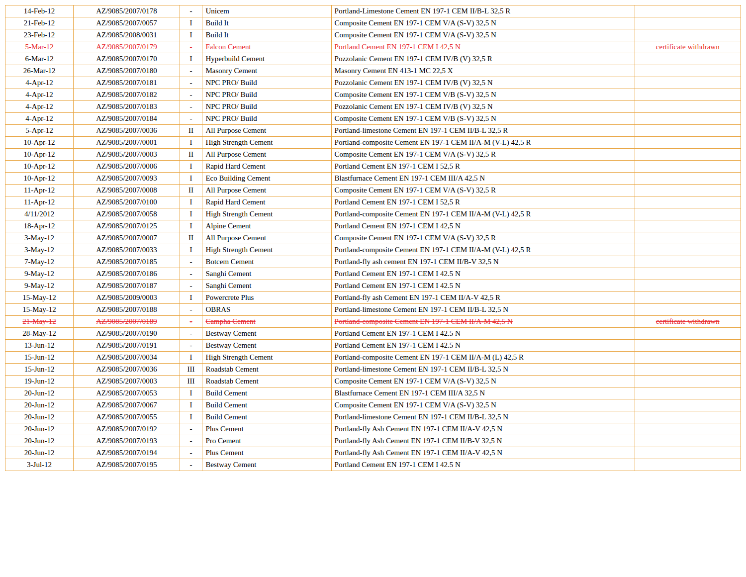| 14-Feb-12 | AZ/9085/2007/0178 | - | Unicem | Portland-Limestone Cement EN 197-1 CEM II/B-L 32,5 R | |
| 21-Feb-12 | AZ/9085/2007/0057 | I | Build It | Composite Cement EN 197-1 CEM V/A (S-V) 32,5 N | |
| 23-Feb-12 | AZ/9085/2008/0031 | I | Build It | Composite Cement EN 197-1 CEM V/A (S-V) 32,5 N | |
| 5-Mar-12 | AZ/9085/2007/0179 | - | Falcon Cement | Portland Cement EN 197-1 CEM I 42,5 N | certificate withdrawn |
| 6-Mar-12 | AZ/9085/2007/0170 | I | Hyperbuild Cement | Pozzolanic Cement EN 197-1 CEM IV/B (V) 32,5 R | |
| 26-Mar-12 | AZ/9085/2007/0180 | - | Masonry Cement | Masonry Cement EN 413-1 MC 22,5 X | |
| 4-Apr-12 | AZ/9085/2007/0181 | - | NPC PRO/ Build | Pozzolanic Cement EN 197-1 CEM IV/B (V) 32,5 N | |
| 4-Apr-12 | AZ/9085/2007/0182 | - | NPC PRO/ Build | Composite Cement EN 197-1 CEM V/B (S-V) 32,5 N | |
| 4-Apr-12 | AZ/9085/2007/0183 | - | NPC PRO/ Build | Pozzolanic Cement EN 197-1 CEM IV/B (V) 32,5 N | |
| 4-Apr-12 | AZ/9085/2007/0184 | - | NPC PRO/ Build | Composite Cement EN 197-1 CEM V/B (S-V) 32,5 N | |
| 5-Apr-12 | AZ/9085/2007/0036 | II | All Purpose Cement | Portland-limestone Cement EN 197-1 CEM II/B-L 32,5 R | |
| 10-Apr-12 | AZ/9085/2007/0001 | I | High Strength Cement | Portland-composite Cement EN 197-1 CEM II/A-M (V-L) 42,5 R | |
| 10-Apr-12 | AZ/9085/2007/0003 | II | All Purpose Cement | Composite Cement EN 197-1 CEM V/A (S-V) 32,5 R | |
| 10-Apr-12 | AZ/9085/2007/0006 | I | Rapid Hard Cement | Portland Cement EN 197-1 CEM I 52,5 R | |
| 10-Apr-12 | AZ/9085/2007/0093 | I | Eco Building Cement | Blastfurnace Cement EN 197-1 CEM III/A 42,5 N | |
| 11-Apr-12 | AZ/9085/2007/0008 | II | All Purpose Cement | Composite Cement EN 197-1 CEM V/A (S-V) 32,5 R | |
| 11-Apr-12 | AZ/9085/2007/0100 | I | Rapid Hard Cement | Portland Cement EN 197-1 CEM I 52,5 R | |
| 4/11/2012 | AZ/9085/2007/0058 | I | High Strength Cement | Portland-composite Cement EN 197-1 CEM II/A-M (V-L) 42,5 R | |
| 18-Apr-12 | AZ/9085/2007/0125 | I | Alpine Cement | Portland Cement EN 197-1 CEM I 42,5 N | |
| 3-May-12 | AZ/9085/2007/0007 | II | All Purpose Cement | Composite Cement EN 197-1 CEM V/A (S-V) 32,5 R | |
| 3-May-12 | AZ/9085/2007/0033 | I | High Strength Cement | Portland-composite Cement EN 197-1 CEM II/A-M (V-L) 42,5 R | |
| 7-May-12 | AZ/9085/2007/0185 | - | Botcem Cement | Portland-fly ash cement EN 197-1 CEM II/B-V 32,5 N | |
| 9-May-12 | AZ/9085/2007/0186 | - | Sanghi Cement | Portland Cement EN 197-1 CEM I 42.5 N | |
| 9-May-12 | AZ/9085/2007/0187 | - | Sanghi Cement | Portland Cement EN 197-1 CEM I 42.5 N | |
| 15-May-12 | AZ/9085/2009/0003 | I | Powercrete Plus | Portland-fly ash Cement EN 197-1 CEM II/A-V 42,5 R | |
| 15-May-12 | AZ/9085/2007/0188 | - | OBRAS | Portland-limestone Cement EN 197-1 CEM II/B-L 32,5 N | |
| 21-May-12 | AZ/9085/2007/0189 | - | Campha Cement | Portland-composite Cement EN 197-1 CEM II/A-M 42,5 N | certificate withdrawn |
| 28-May-12 | AZ/9085/2007/0190 | - | Bestway Cement | Portland Cement EN 197-1 CEM I 42.5 N | |
| 13-Jun-12 | AZ/9085/2007/0191 | - | Bestway Cement | Portland Cement EN 197-1 CEM I 42.5 N | |
| 15-Jun-12 | AZ/9085/2007/0034 | I | High Strength Cement | Portland-composite Cement EN 197-1 CEM II/A-M (L) 42,5 R | |
| 15-Jun-12 | AZ/9085/2007/0036 | III | Roadstab Cement | Portland-limestone Cement EN 197-1 CEM II/B-L 32,5 N | |
| 19-Jun-12 | AZ/9085/2007/0003 | III | Roadstab Cement | Composite Cement EN 197-1 CEM V/A (S-V) 32,5 N | |
| 20-Jun-12 | AZ/9085/2007/0053 | I | Build Cement | Blastfurnace Cement EN 197-1 CEM III/A 32,5 N | |
| 20-Jun-12 | AZ/9085/2007/0067 | I | Build Cement | Composite Cement EN 197-1 CEM V/A (S-V) 32,5 N | |
| 20-Jun-12 | AZ/9085/2007/0055 | I | Build Cement | Portland-limestone Cement EN 197-1 CEM II/B-L 32,5 N | |
| 20-Jun-12 | AZ/9085/2007/0192 | - | Plus Cement | Portland-fly Ash Cement EN 197-1 CEM II/A-V 42,5 N | |
| 20-Jun-12 | AZ/9085/2007/0193 | - | Pro Cement | Portland-fly Ash Cement EN 197-1 CEM II/B-V 32,5 N | |
| 20-Jun-12 | AZ/9085/2007/0194 | - | Plus Cement | Portland-fly Ash Cement EN 197-1 CEM II/A-V 42,5 N | |
| 3-Jul-12 | AZ/9085/2007/0195 | - | Bestway Cement | Portland Cement EN 197-1 CEM I 42.5 N | |